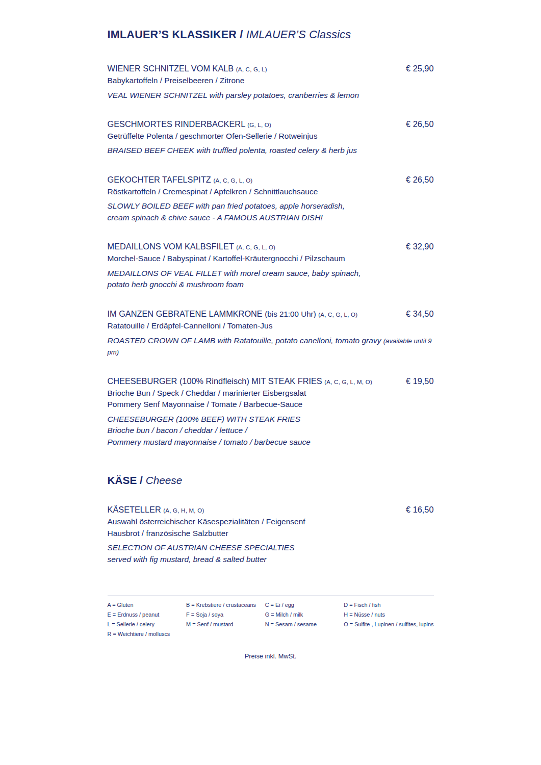IMLAUER’S KLASSIKER / IMLAUER’S Classics
WIENER SCHNITZEL VOM KALB (A, C, G, L)
€ 25,90
Babykartoffeln / Preiselbeeren / Zitrone
VEAL WIENER SCHNITZEL with parsley potatoes, cranberries & lemon
GESCHMORTES RINDERBACKERL (G, L, O)
€ 26,50
Getrüffelte Polenta / geschmorter Ofen-Sellerie / Rotweinjus
BRAISED BEEF CHEEK with truffled polenta, roasted celery & herb jus
GEKOCHTER TAFELSPITZ (A, C, G, L, O)
€ 26,50
Röstkartoffeln / Cremespinat / Apfelkren / Schnittlauchsauce
SLOWLY BOILED BEEF with pan fried potatoes, apple horseradish,
cream spinach & chive sauce - A FAMOUS AUSTRIAN DISH!
MEDAILLONS VOM KALBSFILET (A, C, G, L, O)
€ 32,90
Morchel-Sauce / Babyspinat / Kartoffel-Kräutergnocchi / Pilzschaum
MEDAILLONS OF VEAL FILLET with morel cream sauce, baby spinach,
potato herb gnocchi & mushroom foam
IM GANZEN GEBRATENE LAMMKRONE (bis 21:00 Uhr) (A, C, G, L, O)
€ 34,50
Ratatouille / Erdäpfel-Cannelloni / Tomaten-Jus
ROASTED CROWN OF LAMB with Ratatouille, potato canelloni, tomato gravy (available until 9 pm)
CHEESEBURGER (100% Rindfleisch) MIT STEAK FRIES (A, C, G, L, M, O)
€ 19,50
Brioche Bun / Speck / Cheddar / marinierter Eisbergsalat
Pommery Senf Mayonnaise / Tomate / Barbecue-Sauce
CHEESEBURGER (100% BEEF) WITH STEAK FRIES
Brioche bun / bacon / cheddar / lettuce /
Pommery mustard mayonnaise / tomato / barbecue sauce
KÄSE / Cheese
KÄSETELLER (A, G, H, M, O)
€ 16,50
Auswahl österreichischer Käsespezialitäten / Feigensenf
Hausbrot / französische Salzbutter
SELECTION OF AUSTRIAN CHEESE SPECIALTIES
served with fig mustard, bread & salted butter
A = Gluten B = Krebstiere / crustaceans C = Ei / egg D = Fisch / fish E = Erdnuss / peanut F = Soja / soya G = Milch / milk H = Nüsse / nuts L = Sellerie / celery M = Senf / mustard N = Sesam / sesame O = Sulfite , Lupinen / sulfites, lupins R = Weichtiere / molluscs
Preise inkl. MwSt.